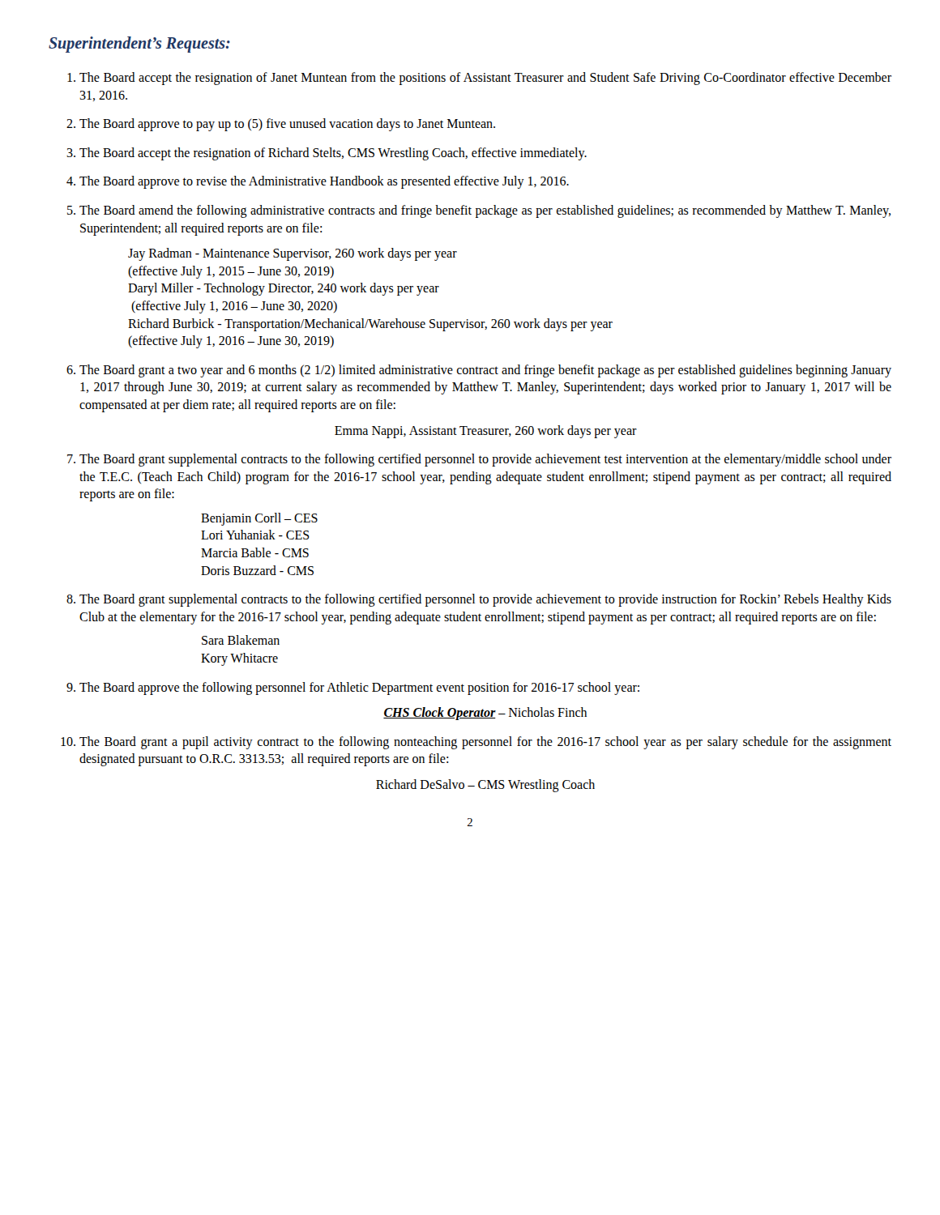Superintendent’s Requests:
The Board accept the resignation of Janet Muntean from the positions of Assistant Treasurer and Student Safe Driving Co-Coordinator effective December 31, 2016.
The Board approve to pay up to (5) five unused vacation days to Janet Muntean.
The Board accept the resignation of Richard Stelts, CMS Wrestling Coach, effective immediately.
The Board approve to revise the Administrative Handbook as presented effective July 1, 2016.
The Board amend the following administrative contracts and fringe benefit package as per established guidelines; as recommended by Matthew T. Manley, Superintendent; all required reports are on file:
Jay Radman - Maintenance Supervisor, 260 work days per year
(effective July 1, 2015 – June 30, 2019)
Daryl Miller - Technology Director, 240 work days per year
(effective July 1, 2016 – June 30, 2020)
Richard Burbick - Transportation/Mechanical/Warehouse Supervisor, 260 work days per year
(effective July 1, 2016 – June 30, 2019)
The Board grant a two year and 6 months (2 1/2) limited administrative contract and fringe benefit package as per established guidelines beginning January 1, 2017 through June 30, 2019; at current salary as recommended by Matthew T. Manley, Superintendent; days worked prior to January 1, 2017 will be compensated at per diem rate; all required reports are on file:
Emma Nappi, Assistant Treasurer, 260 work days per year
The Board grant supplemental contracts to the following certified personnel to provide achievement test intervention at the elementary/middle school under the T.E.C. (Teach Each Child) program for the 2016-17 school year, pending adequate student enrollment; stipend payment as per contract; all required reports are on file:
Benjamin Corll – CES
Lori Yuhaniak - CES
Marcia Bable - CMS
Doris Buzzard - CMS
The Board grant supplemental contracts to the following certified personnel to provide achievement to provide instruction for Rockin’ Rebels Healthy Kids Club at the elementary for the 2016-17 school year, pending adequate student enrollment; stipend payment as per contract; all required reports are on file:
Sara Blakeman
Kory Whitacre
The Board approve the following personnel for Athletic Department event position for 2016-17 school year:
CHS Clock Operator – Nicholas Finch
The Board grant a pupil activity contract to the following nonteaching personnel for the 2016-17 school year as per salary schedule for the assignment designated pursuant to O.R.C. 3313.53; all required reports are on file:
Richard DeSalvo – CMS Wrestling Coach
2